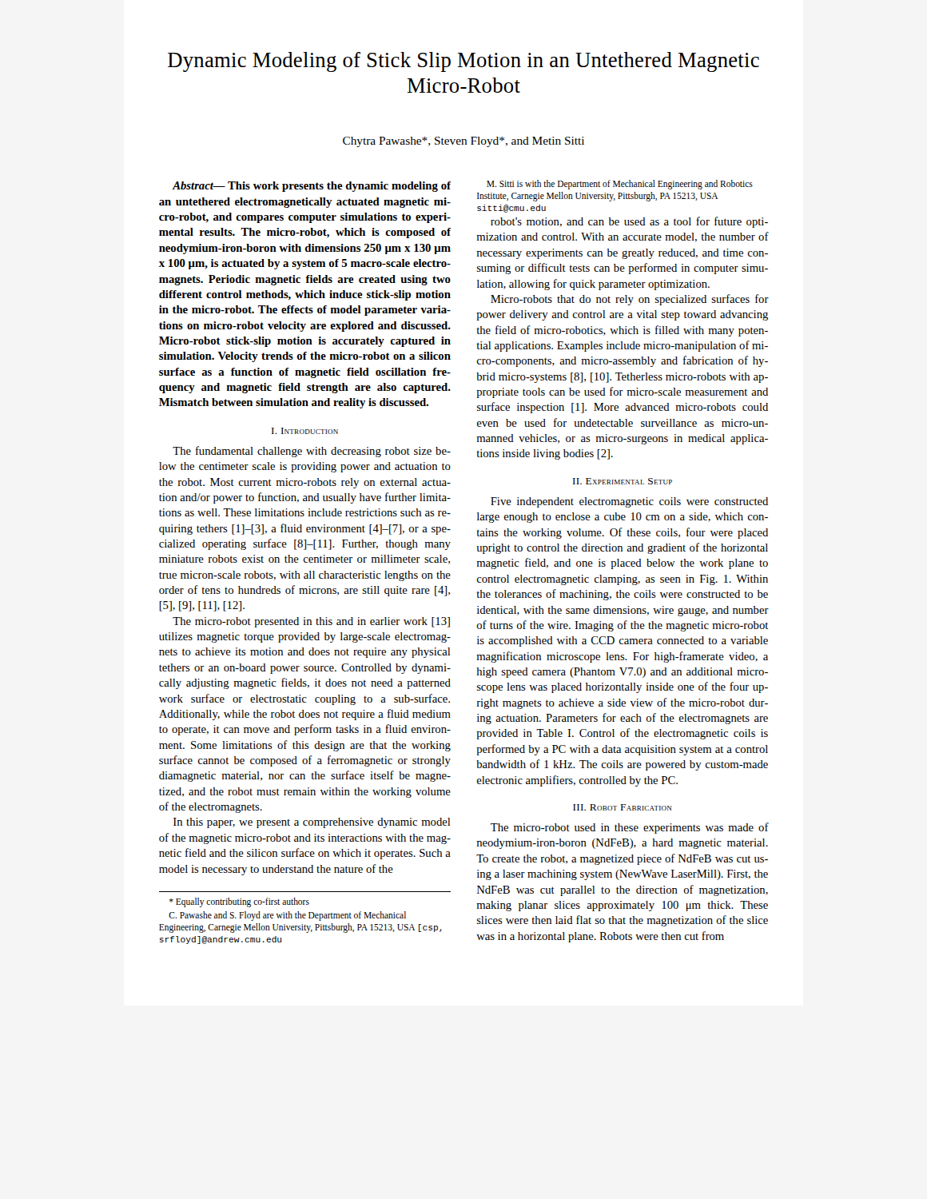Dynamic Modeling of Stick Slip Motion in an Untethered Magnetic
Micro-Robot
Chytra Pawashe*, Steven Floyd*, and Metin Sitti
Abstract— This work presents the dynamic modeling of an untethered electromagnetically actuated magnetic micro-robot, and compares computer simulations to experimental results. The micro-robot, which is composed of neodymium-iron-boron with dimensions 250 μm x 130 μm x 100 μm, is actuated by a system of 5 macro-scale electromagnets. Periodic magnetic fields are created using two different control methods, which induce stick-slip motion in the micro-robot. The effects of model parameter variations on micro-robot velocity are explored and discussed. Micro-robot stick-slip motion is accurately captured in simulation. Velocity trends of the micro-robot on a silicon surface as a function of magnetic field oscillation frequency and magnetic field strength are also captured. Mismatch between simulation and reality is discussed.
I. Introduction
The fundamental challenge with decreasing robot size below the centimeter scale is providing power and actuation to the robot. Most current micro-robots rely on external actuation and/or power to function, and usually have further limitations as well. These limitations include restrictions such as requiring tethers [1]–[3], a fluid environment [4]–[7], or a specialized operating surface [8]–[11]. Further, though many miniature robots exist on the centimeter or millimeter scale, true micron-scale robots, with all characteristic lengths on the order of tens to hundreds of microns, are still quite rare [4], [5], [9], [11], [12].
The micro-robot presented in this and in earlier work [13] utilizes magnetic torque provided by large-scale electromagnets to achieve its motion and does not require any physical tethers or an on-board power source. Controlled by dynamically adjusting magnetic fields, it does not need a patterned work surface or electrostatic coupling to a sub-surface. Additionally, while the robot does not require a fluid medium to operate, it can move and perform tasks in a fluid environment. Some limitations of this design are that the working surface cannot be composed of a ferromagnetic or strongly diamagnetic material, nor can the surface itself be magnetized, and the robot must remain within the working volume of the electromagnets.
In this paper, we present a comprehensive dynamic model of the magnetic micro-robot and its interactions with the magnetic field and the silicon surface on which it operates. Such a model is necessary to understand the nature of the
* Equally contributing co-first authors
C. Pawashe and S. Floyd are with the Department of Mechanical Engineering, Carnegie Mellon University, Pittsburgh, PA 15213, USA [csp, srfloyd]@andrew.cmu.edu
M. Sitti is with the Department of Mechanical Engineering and Robotics Institute, Carnegie Mellon University, Pittsburgh, PA 15213, USA sitti@cmu.edu
robot's motion, and can be used as a tool for future optimization and control. With an accurate model, the number of necessary experiments can be greatly reduced, and time consuming or difficult tests can be performed in computer simulation, allowing for quick parameter optimization.
Micro-robots that do not rely on specialized surfaces for power delivery and control are a vital step toward advancing the field of micro-robotics, which is filled with many potential applications. Examples include micro-manipulation of micro-components, and micro-assembly and fabrication of hybrid micro-systems [8], [10]. Tetherless micro-robots with appropriate tools can be used for micro-scale measurement and surface inspection [1]. More advanced micro-robots could even be used for undetectable surveillance as micro-unmanned vehicles, or as micro-surgeons in medical applications inside living bodies [2].
II. Experimental Setup
Five independent electromagnetic coils were constructed large enough to enclose a cube 10 cm on a side, which contains the working volume. Of these coils, four were placed upright to control the direction and gradient of the horizontal magnetic field, and one is placed below the work plane to control electromagnetic clamping, as seen in Fig. 1. Within the tolerances of machining, the coils were constructed to be identical, with the same dimensions, wire gauge, and number of turns of the wire. Imaging of the the magnetic micro-robot is accomplished with a CCD camera connected to a variable magnification microscope lens. For high-framerate video, a high speed camera (Phantom V7.0) and an additional microscope lens was placed horizontally inside one of the four upright magnets to achieve a side view of the micro-robot during actuation. Parameters for each of the electromagnets are provided in Table I. Control of the electromagnetic coils is performed by a PC with a data acquisition system at a control bandwidth of 1 kHz. The coils are powered by custom-made electronic amplifiers, controlled by the PC.
III. Robot Fabrication
The micro-robot used in these experiments was made of neodymium-iron-boron (NdFeB), a hard magnetic material. To create the robot, a magnetized piece of NdFeB was cut using a laser machining system (NewWave LaserMill). First, the NdFeB was cut parallel to the direction of magnetization, making planar slices approximately 100 μm thick. These slices were then laid flat so that the magnetization of the slice was in a horizontal plane. Robots were then cut from